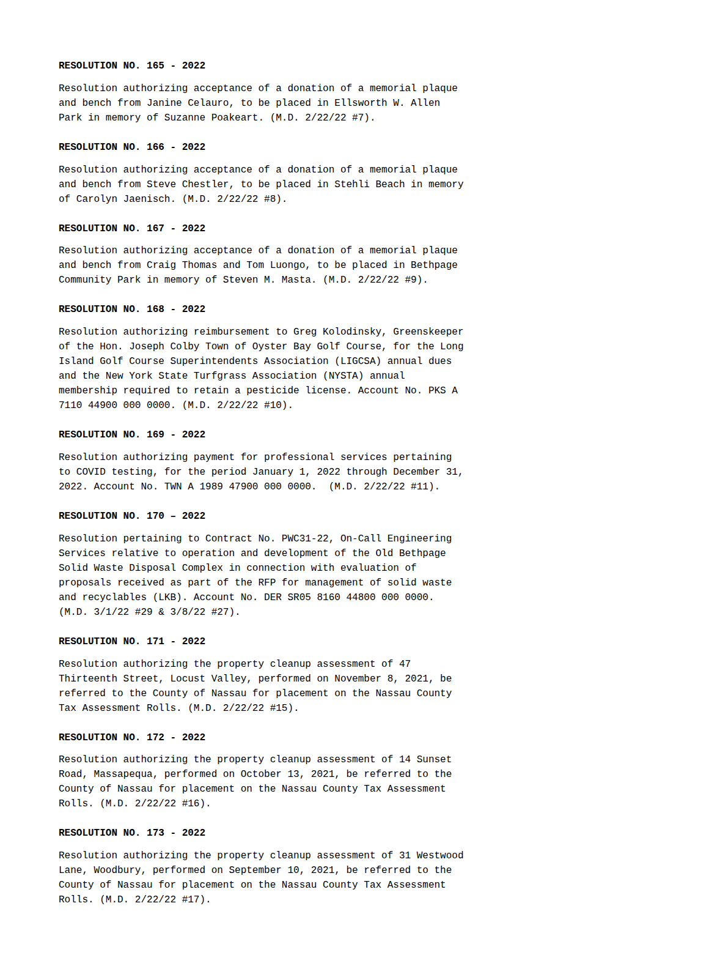RESOLUTION NO. 165 - 2022
Resolution authorizing acceptance of a donation of a memorial plaque and bench from Janine Celauro, to be placed in Ellsworth W. Allen Park in memory of Suzanne Poakeart. (M.D. 2/22/22 #7).
RESOLUTION NO. 166 - 2022
Resolution authorizing acceptance of a donation of a memorial plaque and bench from Steve Chestler, to be placed in Stehli Beach in memory of Carolyn Jaenisch. (M.D. 2/22/22 #8).
RESOLUTION NO. 167 - 2022
Resolution authorizing acceptance of a donation of a memorial plaque and bench from Craig Thomas and Tom Luongo, to be placed in Bethpage Community Park in memory of Steven M. Masta. (M.D. 2/22/22 #9).
RESOLUTION NO. 168 - 2022
Resolution authorizing reimbursement to Greg Kolodinsky, Greenskeeper of the Hon. Joseph Colby Town of Oyster Bay Golf Course, for the Long Island Golf Course Superintendents Association (LIGCSA) annual dues and the New York State Turfgrass Association (NYSTA) annual membership required to retain a pesticide license. Account No. PKS A 7110 44900 000 0000. (M.D. 2/22/22 #10).
RESOLUTION NO. 169 - 2022
Resolution authorizing payment for professional services pertaining to COVID testing, for the period January 1, 2022 through December 31, 2022. Account No. TWN A 1989 47900 000 0000. (M.D. 2/22/22 #11).
RESOLUTION NO. 170 – 2022
Resolution pertaining to Contract No. PWC31-22, On-Call Engineering Services relative to operation and development of the Old Bethpage Solid Waste Disposal Complex in connection with evaluation of proposals received as part of the RFP for management of solid waste and recyclables (LKB). Account No. DER SR05 8160 44800 000 0000. (M.D. 3/1/22 #29 & 3/8/22 #27).
RESOLUTION NO. 171 - 2022
Resolution authorizing the property cleanup assessment of 47 Thirteenth Street, Locust Valley, performed on November 8, 2021, be referred to the County of Nassau for placement on the Nassau County Tax Assessment Rolls. (M.D. 2/22/22 #15).
RESOLUTION NO. 172 - 2022
Resolution authorizing the property cleanup assessment of 14 Sunset Road, Massapequa, performed on October 13, 2021, be referred to the County of Nassau for placement on the Nassau County Tax Assessment Rolls. (M.D. 2/22/22 #16).
RESOLUTION NO. 173 - 2022
Resolution authorizing the property cleanup assessment of 31 Westwood Lane, Woodbury, performed on September 10, 2021, be referred to the County of Nassau for placement on the Nassau County Tax Assessment Rolls. (M.D. 2/22/22 #17).